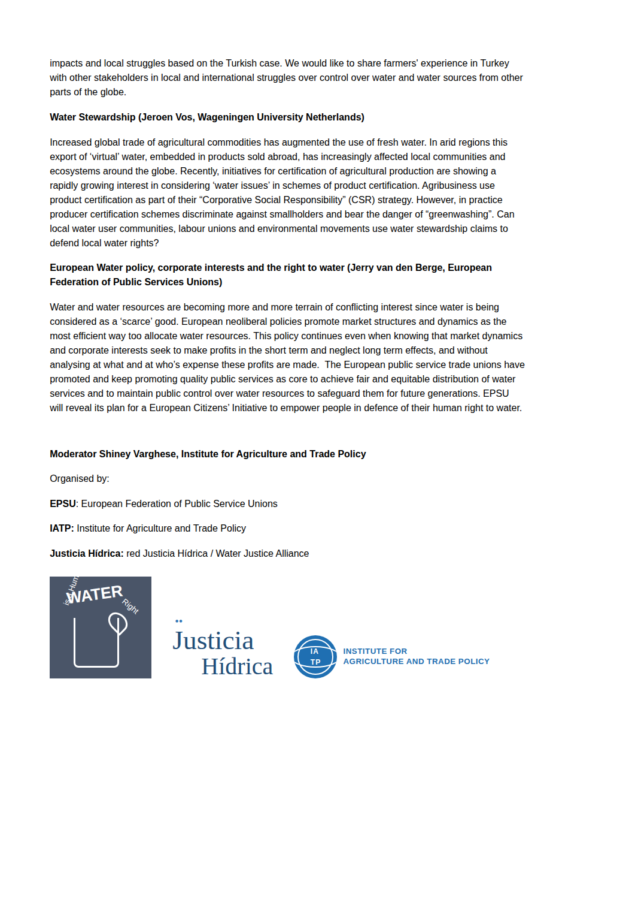impacts and local struggles based on the Turkish case. We would like to share farmers' experience in Turkey with other stakeholders in local and international struggles over control over water and water sources from other parts of the globe.
Water Stewardship (Jeroen Vos, Wageningen University Netherlands)
Increased global trade of agricultural commodities has augmented the use of fresh water. In arid regions this export of ‘virtual’ water, embedded in products sold abroad, has increasingly affected local communities and ecosystems around the globe. Recently, initiatives for certification of agricultural production are showing a rapidly growing interest in considering ‘water issues’ in schemes of product certification. Agribusiness use product certification as part of their “Corporative Social Responsibility” (CSR) strategy. However, in practice producer certification schemes discriminate against smallholders and bear the danger of “greenwashing”. Can local water user communities, labour unions and environmental movements use water stewardship claims to defend local water rights?
European Water policy, corporate interests and the right to water (Jerry van den Berge, European Federation of Public Services Unions)
Water and water resources are becoming more and more terrain of conflicting interest since water is being considered as a ‘scarce’ good. European neoliberal policies promote market structures and dynamics as the most efficient way too allocate water resources. This policy continues even when knowing that market dynamics and corporate interests seek to make profits in the short term and neglect long term effects, and without analysing at what and at who’s expense these profits are made. The European public service trade unions have promoted and keep promoting quality public services as core to achieve fair and equitable distribution of water services and to maintain public control over water resources to safeguard them for future generations. EPSU will reveal its plan for a European Citizens’ Initiative to empower people in defence of their human right to water.
Moderator Shiney Varghese, Institute for Agriculture and Trade Policy
Organised by:
EPSU: European Federation of Public Service Unions
IATP: Institute for Agriculture and Trade Policy
Justicia Hídrica: red Justicia Hídrica / Water Justice Alliance
WATER
is a Human
Right
•• Justicia Hídrica
IA
TP
INSTITUTE FOR
AGRICULTURE AND TRADE POLICY